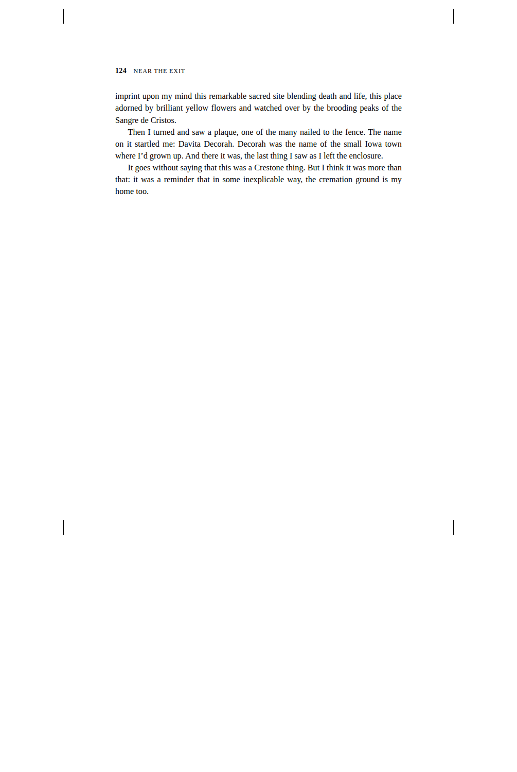124 Near the Exit
imprint upon my mind this remarkable sacred site blending death and life, this place adorned by brilliant yellow flowers and watched over by the brooding peaks of the Sangre de Cristos.
Then I turned and saw a plaque, one of the many nailed to the fence. The name on it startled me: Davita Decorah. Decorah was the name of the small Iowa town where I’d grown up. And there it was, the last thing I saw as I left the enclosure.
It goes without saying that this was a Crestone thing. But I think it was more than that: it was a reminder that in some inexplicable way, the cremation ground is my home too.